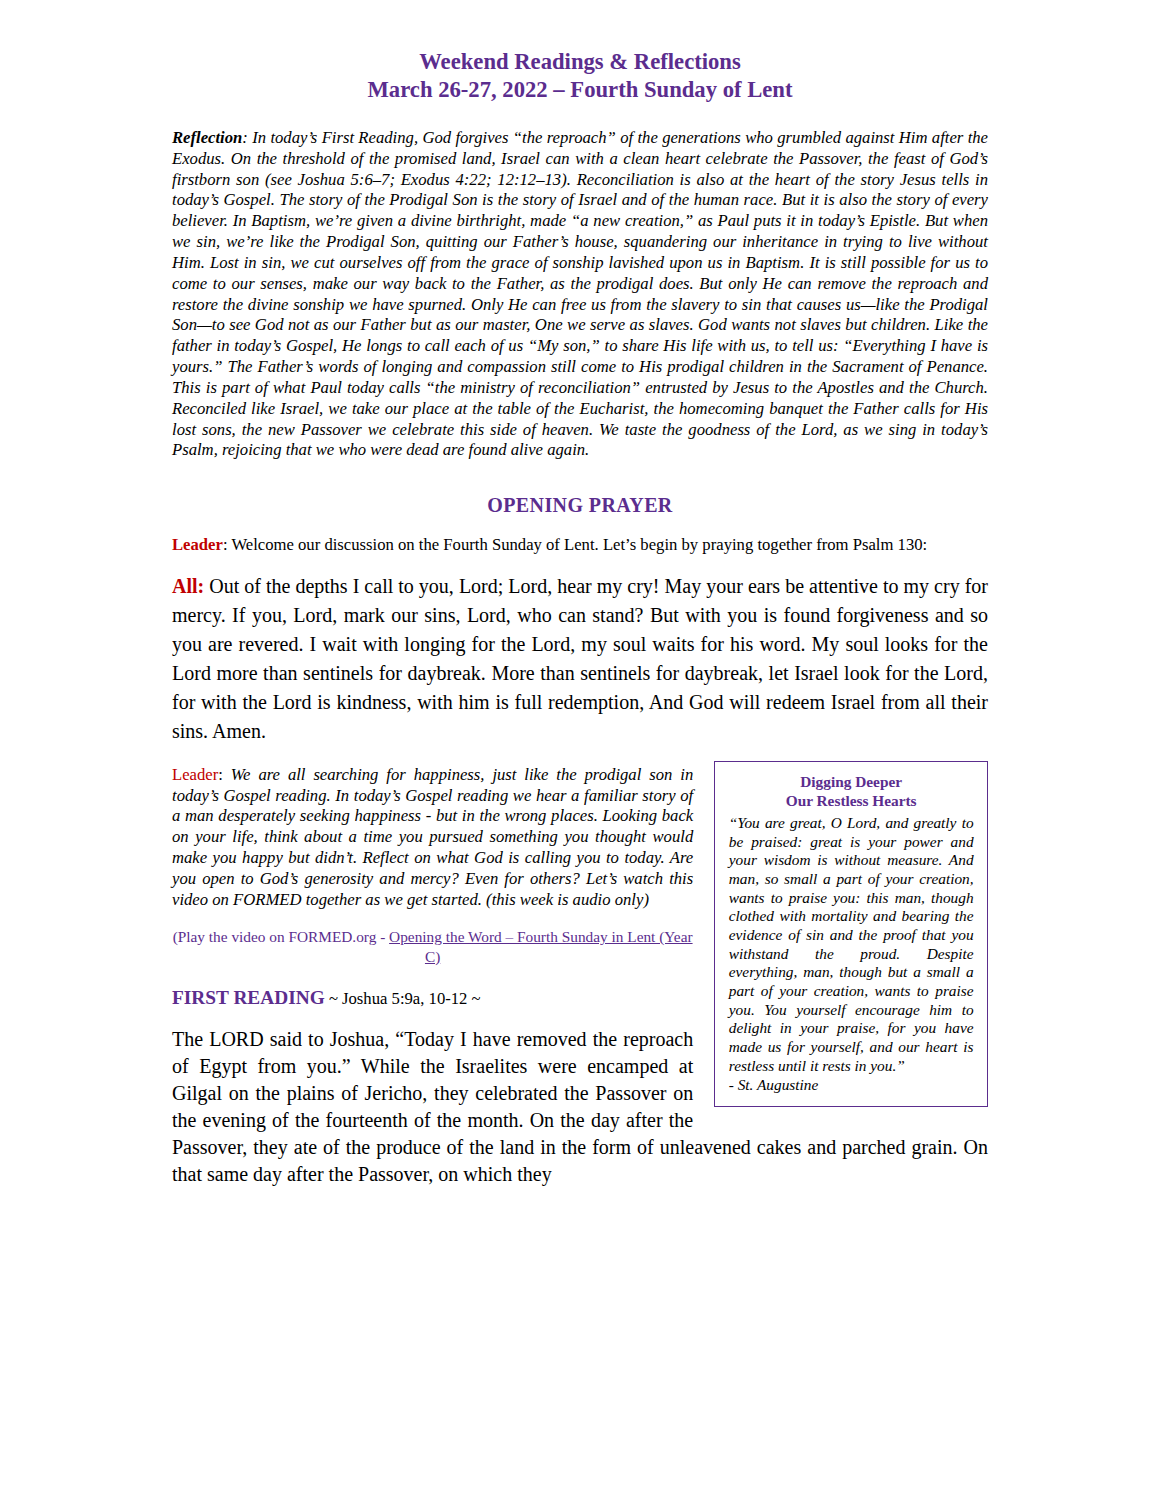Weekend Readings & ReflectionsMarch 26-27, 2022 – Fourth Sunday of Lent
Reflection: In today’s First Reading, God forgives “the reproach” of the generations who grumbled against Him after the Exodus. On the threshold of the promised land, Israel can with a clean heart celebrate the Passover, the feast of God’s firstborn son (see Joshua 5:6–7; Exodus 4:22; 12:12–13). Reconciliation is also at the heart of the story Jesus tells in today’s Gospel. The story of the Prodigal Son is the story of Israel and of the human race. But it is also the story of every believer. In Baptism, we’re given a divine birthright, made “a new creation,” as Paul puts it in today’s Epistle. But when we sin, we’re like the Prodigal Son, quitting our Father’s house, squandering our inheritance in trying to live without Him. Lost in sin, we cut ourselves off from the grace of sonship lavished upon us in Baptism. It is still possible for us to come to our senses, make our way back to the Father, as the prodigal does. But only He can remove the reproach and restore the divine sonship we have spurned. Only He can free us from the slavery to sin that causes us—like the Prodigal Son—to see God not as our Father but as our master, One we serve as slaves. God wants not slaves but children. Like the father in today’s Gospel, He longs to call each of us “My son,” to share His life with us, to tell us: “Everything I have is yours.” The Father’s words of longing and compassion still come to His prodigal children in the Sacrament of Penance. This is part of what Paul today calls “the ministry of reconciliation” entrusted by Jesus to the Apostles and the Church. Reconciled like Israel, we take our place at the table of the Eucharist, the homecoming banquet the Father calls for His lost sons, the new Passover we celebrate this side of heaven. We taste the goodness of the Lord, as we sing in today’s Psalm, rejoicing that we who were dead are found alive again.
OPENING PRAYER
Leader: Welcome our discussion on the Fourth Sunday of Lent. Let’s begin by praying together from Psalm 130:
All: Out of the depths I call to you, Lord; Lord, hear my cry! May your ears be attentive to my cry for mercy. If you, Lord, mark our sins, Lord, who can stand? But with you is found forgiveness and so you are revered. I wait with longing for the Lord, my soul waits for his word. My soul looks for the Lord more than sentinels for daybreak. More than sentinels for daybreak, let Israel look for the Lord, for with the Lord is kindness, with him is full redemption, And God will redeem Israel from all their sins. Amen.
Digging Deeper
Our Restless Hearts “You are great, O Lord, and greatly to be praised: great is your power and your wisdom is without measure. And man, so small a part of your creation, wants to praise you: this man, though clothed with mortality and bearing the evidence of sin and the proof that you withstand the proud. Despite everything, man, though but a small a part of your creation, wants to praise you. You yourself encourage him to delight in your praise, for you have made us for yourself, and our heart is restless until it rests in you.” - St. Augustine
Leader: We are all searching for happiness, just like the prodigal son in today’s Gospel reading. In today’s Gospel reading we hear a familiar story of a man desperately seeking happiness - but in the wrong places. Looking back on your life, think about a time you pursued something you thought would make you happy but didn’t. Reflect on what God is calling you to today. Are you open to God’s generosity and mercy? Even for others? Let’s watch this video on FORMED together as we get started. (this week is audio only)
(Play the video on FORMED.org - Opening the Word – Fourth Sunday in Lent (Year C)
FIRST READING
~ Joshua 5:9a, 10-12 ~
The LORD said to Joshua, “Today I have removed the reproach of Egypt from you.” While the Israelites were encamped at Gilgal on the plains of Jericho, they celebrated the Passover on the evening of the fourteenth of the month. On the day after the Passover, they ate of the produce of the land in the form of unleavened cakes and parched grain. On that same day after the Passover, on which they